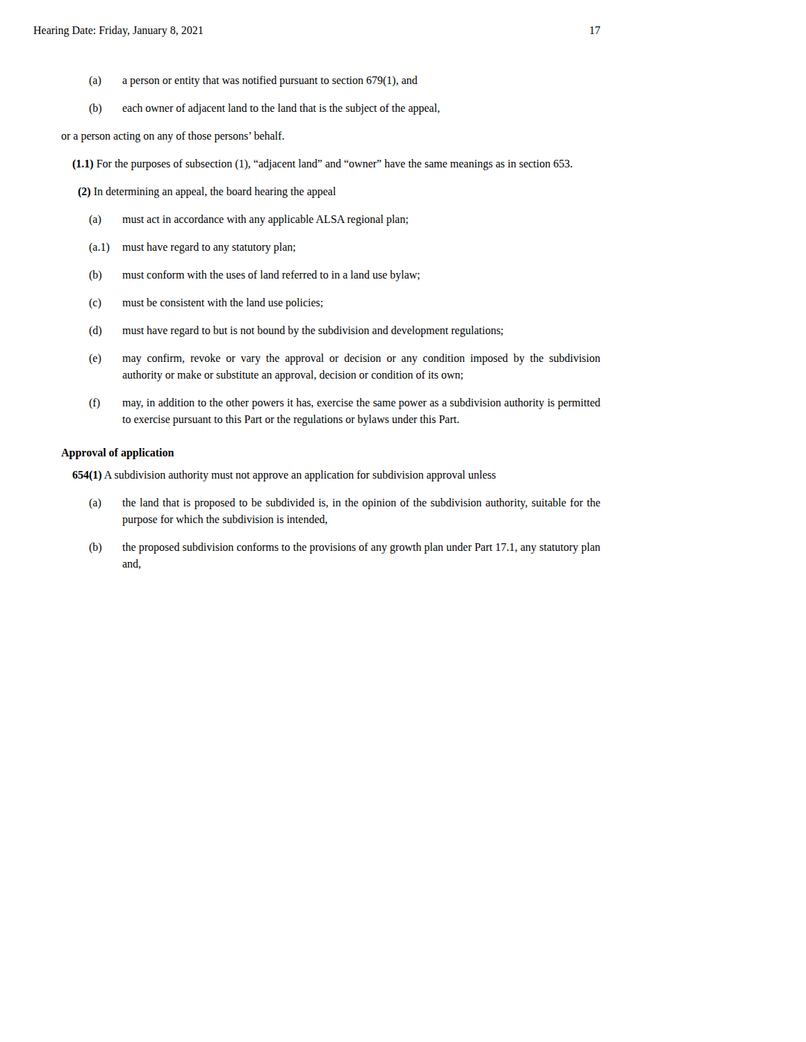Hearing Date: Friday, January 8, 2021 17
(a) a person or entity that was notified pursuant to section 679(1), and
(b) each owner of adjacent land to the land that is the subject of the appeal,
or a person acting on any of those persons’ behalf.
(1.1) For the purposes of subsection (1), “adjacent land” and “owner” have the same meanings as in section 653.
(2) In determining an appeal, the board hearing the appeal
(a) must act in accordance with any applicable ALSA regional plan;
(a.1) must have regard to any statutory plan;
(b) must conform with the uses of land referred to in a land use bylaw;
(c) must be consistent with the land use policies;
(d) must have regard to but is not bound by the subdivision and development regulations;
(e) may confirm, revoke or vary the approval or decision or any condition imposed by the subdivision authority or make or substitute an approval, decision or condition of its own;
(f) may, in addition to the other powers it has, exercise the same power as a subdivision authority is permitted to exercise pursuant to this Part or the regulations or bylaws under this Part.
Approval of application
654(1) A subdivision authority must not approve an application for subdivision approval unless
(a) the land that is proposed to be subdivided is, in the opinion of the subdivision authority, suitable for the purpose for which the subdivision is intended,
(b) the proposed subdivision conforms to the provisions of any growth plan under Part 17.1, any statutory plan and,